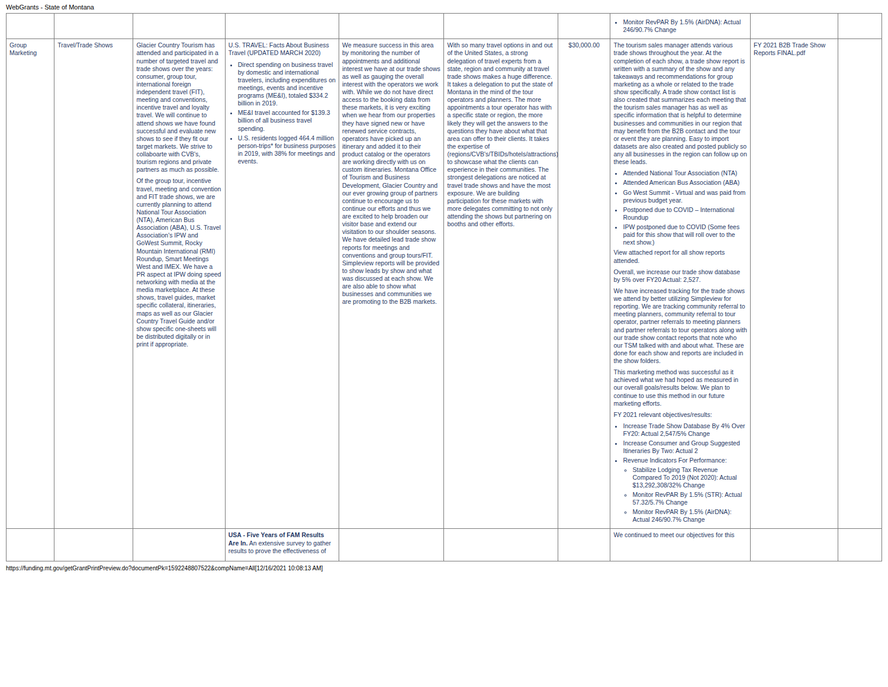WebGrants - State of Montana
| | | | | | | | Monitor RevPAR By 1.5% (AirDNA): Actual 246/90.7% Change | | |
| Group Marketing | Travel/Trade Shows | Glacier Country Tourism has attended and participated in a number of targeted travel and trade shows over the years: consumer, group tour, international foreign independent travel (FIT), meeting and conventions, incentive travel and loyalty travel. We will continue to attend shows we have found successful and evaluate new shows to see if they fit our target markets. We strive to collaboarte with CVB's, tourism regions and private partners as much as possible. Of the group tour, incentive travel, meeting and convention and FIT trade shows, we are currently planning to attend National Tour Association (NTA), American Bus Association (ABA), U.S. Travel Association's IPW and GoWest Summit, Rocky Mountain International (RMI) Roundup, Smart Meetings West and IMEX. We have a PR aspect at IPW doing speed networking with media at the media marketplace. At these shows, travel guides, market specific collateral, itineraries, maps as well as our Glacier Country Travel Guide and/or show specific one-sheets will be distributed digitally or in print if appropriate. | U.S. TRAVEL: Facts About Business Travel (UPDATED MARCH 2020) Direct spending on business travel by domestic and international travelers, including expenditures on meetings, events and incentive programs (ME&I), totaled $334.2 billion in 2019. ME&I travel accounted for $139.3 billion of all business travel spending. U.S. residents logged 464.4 million person-trips* for business purposes in 2019, with 38% for meetings and events. | We measure success in this area by monitoring the number of appointments and additional interest we have at our trade shows as well as gauging the overall interest with the operators we work with. While we do not have direct access to the booking data from these markets, it is very exciting when we hear from our properties they have signed new or have renewed service contracts, operators have picked up an itinerary and added it to their product catalog or the operators are working directly with us on custom itineraries. Montana Office of Tourism and Business Development, Glacier Country and our ever growing group of partners continue to encourage us to continue our efforts and thus we are excited to help broaden our visitor base and extend our visitation to our shoulder seasons. We have detailed lead trade show reports for meetings and conventions and group tours/FIT. Simpleview reports will be provided to show leads by show and what was discussed at each show. We are also able to show what businesses and communities we are promoting to the B2B markets. | With so many travel options in and out of the United States, a strong delegation of travel experts from a state, region and community at travel trade shows makes a huge difference. It takes a delegation to put the state of Montana in the mind of the tour operators and planners. The more appointments a tour operator has with a specific state or region, the more likely they will get the answers to the questions they have about what that area can offer to their clients. It takes the expertise of (regions/CVB's/TBIDs/hotels/attractions) to showcase what the clients can experience in their communities. The strongest delegations are noticed at travel trade shows and have the most exposure. We are building participation for these markets with more delegates committing to not only attending the shows but partnering on booths and other efforts. | $30,000.00 | The tourism sales manager attends various trade shows throughout the year. At the completion of each show, a trade show report is written with a summary of the show and any takeaways and recommendations for group marketing as a whole or related to the trade show specifically. A trade show contact list is also created that summarizes each meeting that the tourism sales manager has as well as specific information that is helpful to determine businesses and communities in our region that may benefit from the B2B contact and the tour or event they are planning. Easy to import datasets are also created and posted publicly so any all businesses in the region can follow up on these leads. Attended National Tour Association (NTA) Attended American Bus Association (ABA) Go West Summit - Virtual and was paid from previous budget year. Postponed due to COVID – International Roundup IPW postponed due to COVID (Some fees paid for this show that will roll over to the next show.) View attached report for all show reports attended. Overall, we increase our trade show database by 5% over FY20 Actual: 2,527. We have increased tracking for the trade shows we attend by better utilizing Simpleview for reporting. We are tracking community referral to meeting planners, community referral to tour operator, partner referrals to meeting planners and partner referrals to tour operators along with our trade show contact reports that note who our TSM talked with and about what. These are done for each show and reports are included in the show folders. This marketing method was successful as it achieved what we had hoped as measured in our overall goals/results below. We plan to continue to use this method in our future marketing efforts. FY 2021 relevant objectives/results: Increase Trade Show Database By 4% Over FY20: Actual 2,547/5% Change Increase Consumer and Group Suggested Itineraries By Two: Actual 2 Revenue Indicators For Performance: Stabilize Lodging Tax Revenue Compared To 2019 (Not 2020): Actual $13,292,308/32% Change Monitor RevPAR By 1.5% (STR): Actual 57.32/5.7% Change Monitor RevPAR By 1.5% (AirDNA): Actual 246/90.7% Change | FY 2021 B2B Trade Show Reports FINAL.pdf | |
| | | | USA - Five Years of FAM Results Are In. An extensive survey to gather results to prove the effectiveness of | | | | We continued to meet our objectives for this | | |
https://funding.mt.gov/getGrantPrintPreview.do?documentPk=1592248807522&compName=All[12/16/2021 10:08:13 AM]